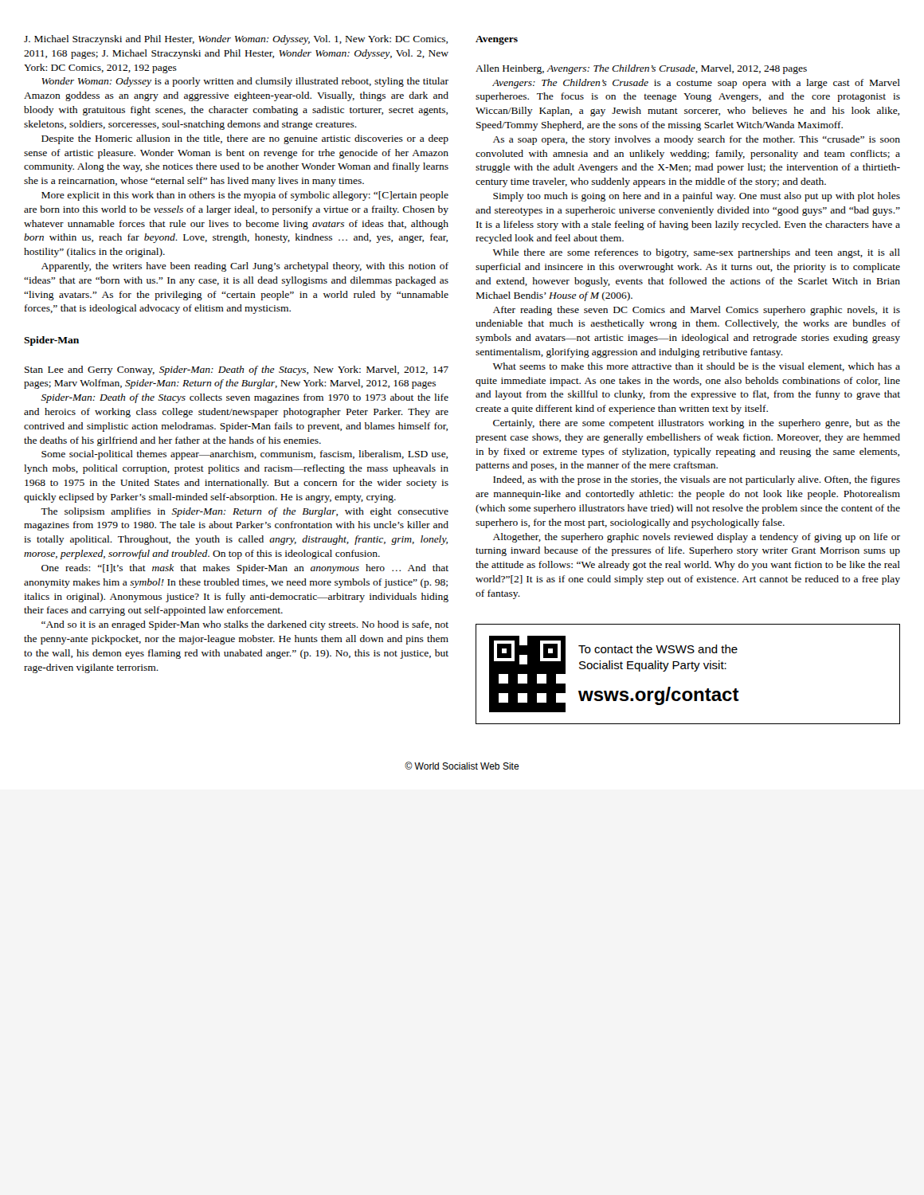J. Michael Straczynski and Phil Hester, Wonder Woman: Odyssey, Vol. 1, New York: DC Comics, 2011, 168 pages; J. Michael Straczynski and Phil Hester, Wonder Woman: Odyssey, Vol. 2, New York: DC Comics, 2012, 192 pages
Wonder Woman: Odyssey is a poorly written and clumsily illustrated reboot, styling the titular Amazon goddess as an angry and aggressive eighteen-year-old. Visually, things are dark and bloody with gratuitous fight scenes, the character combating a sadistic torturer, secret agents, skeletons, soldiers, sorceresses, soul-snatching demons and strange creatures.
Despite the Homeric allusion in the title, there are no genuine artistic discoveries or a deep sense of artistic pleasure. Wonder Woman is bent on revenge for trhe genocide of her Amazon community. Along the way, she notices there used to be another Wonder Woman and finally learns she is a reincarnation, whose “eternal self” has lived many lives in many times.
More explicit in this work than in others is the myopia of symbolic allegory: “[C]ertain people are born into this world to be vessels of a larger ideal, to personify a virtue or a frailty. Chosen by whatever unnamable forces that rule our lives to become living avatars of ideas that, although born within us, reach far beyond. Love, strength, honesty, kindness … and, yes, anger, fear, hostility” (italics in the original).
Apparently, the writers have been reading Carl Jung’s archetypal theory, with this notion of “ideas” that are “born with us.” In any case, it is all dead syllogisms and dilemmas packaged as “living avatars.” As for the privileging of “certain people” in a world ruled by “unnamable forces,” that is ideological advocacy of elitism and mysticism.
Spider-Man
Stan Lee and Gerry Conway, Spider-Man: Death of the Stacys, New York: Marvel, 2012, 147 pages; Marv Wolfman, Spider-Man: Return of the Burglar, New York: Marvel, 2012, 168 pages
Spider-Man: Death of the Stacys collects seven magazines from 1970 to 1973 about the life and heroics of working class college student/newspaper photographer Peter Parker. They are contrived and simplistic action melodramas. Spider-Man fails to prevent, and blames himself for, the deaths of his girlfriend and her father at the hands of his enemies.
Some social-political themes appear—anarchism, communism, fascism, liberalism, LSD use, lynch mobs, political corruption, protest politics and racism—reflecting the mass upheavals in 1968 to 1975 in the United States and internationally. But a concern for the wider society is quickly eclipsed by Parker’s small-minded self-absorption. He is angry, empty, crying.
The solipsism amplifies in Spider-Man: Return of the Burglar, with eight consecutive magazines from 1979 to 1980. The tale is about Parker’s confrontation with his uncle’s killer and is totally apolitical. Throughout, the youth is called angry, distraught, frantic, grim, lonely, morose, perplexed, sorrowful and troubled. On top of this is ideological confusion.
One reads: “[I]t’s that mask that makes Spider-Man an anonymous hero … And that anonymity makes him a symbol! In these troubled times, we need more symbols of justice” (p. 98; italics in original). Anonymous justice? It is fully anti-democratic—arbitrary individuals hiding their faces and carrying out self-appointed law enforcement.
“And so it is an enraged Spider-Man who stalks the darkened city streets. No hood is safe, not the penny-ante pickpocket, nor the major-league mobster. He hunts them all down and pins them to the wall, his demon eyes flaming red with unabated anger.” (p. 19). No, this is not justice, but rage-driven vigilante terrorism.
Avengers
Allen Heinberg, Avengers: The Children’s Crusade, Marvel, 2012, 248 pages
Avengers: The Children’s Crusade is a costume soap opera with a large cast of Marvel superheroes. The focus is on the teenage Young Avengers, and the core protagonist is Wiccan/Billy Kaplan, a gay Jewish mutant sorcerer, who believes he and his look alike, Speed/Tommy Shepherd, are the sons of the missing Scarlet Witch/Wanda Maximoff.
As a soap opera, the story involves a moody search for the mother. This “crusade” is soon convoluted with amnesia and an unlikely wedding; family, personality and team conflicts; a struggle with the adult Avengers and the X-Men; mad power lust; the intervention of a thirtieth-century time traveler, who suddenly appears in the middle of the story; and death.
Simply too much is going on here and in a painful way. One must also put up with plot holes and stereotypes in a superheroic universe conveniently divided into “good guys” and “bad guys.” It is a lifeless story with a stale feeling of having been lazily recycled. Even the characters have a recycled look and feel about them.
While there are some references to bigotry, same-sex partnerships and teen angst, it is all superficial and insincere in this overwrought work. As it turns out, the priority is to complicate and extend, however bogusly, events that followed the actions of the Scarlet Witch in Brian Michael Bendis’ House of M (2006).
After reading these seven DC Comics and Marvel Comics superhero graphic novels, it is undeniable that much is aesthetically wrong in them. Collectively, the works are bundles of symbols and avatars—not artistic images—in ideological and retrograde stories exuding greasy sentimentalism, glorifying aggression and indulging retributive fantasy.
What seems to make this more attractive than it should be is the visual element, which has a quite immediate impact. As one takes in the words, one also beholds combinations of color, line and layout from the skillful to clunky, from the expressive to flat, from the funny to grave that create a quite different kind of experience than written text by itself.
Certainly, there are some competent illustrators working in the superhero genre, but as the present case shows, they are generally embellishers of weak fiction. Moreover, they are hemmed in by fixed or extreme types of stylization, typically repeating and reusing the same elements, patterns and poses, in the manner of the mere craftsman.
Indeed, as with the prose in the stories, the visuals are not particularly alive. Often, the figures are mannequin-like and contortedly athletic: the people do not look like people. Photorealism (which some superhero illustrators have tried) will not resolve the problem since the content of the superhero is, for the most part, sociologically and psychologically false.
Altogether, the superhero graphic novels reviewed display a tendency of giving up on life or turning inward because of the pressures of life. Superhero story writer Grant Morrison sums up the attitude as follows: “We already got the real world. Why do you want fiction to be like the real world?”[2] It is as if one could simply step out of existence. Art cannot be reduced to a free play of fantasy.
To contact the WSWS and the
Socialist Equality Party visit:
wsws.org/contact
© World Socialist Web Site